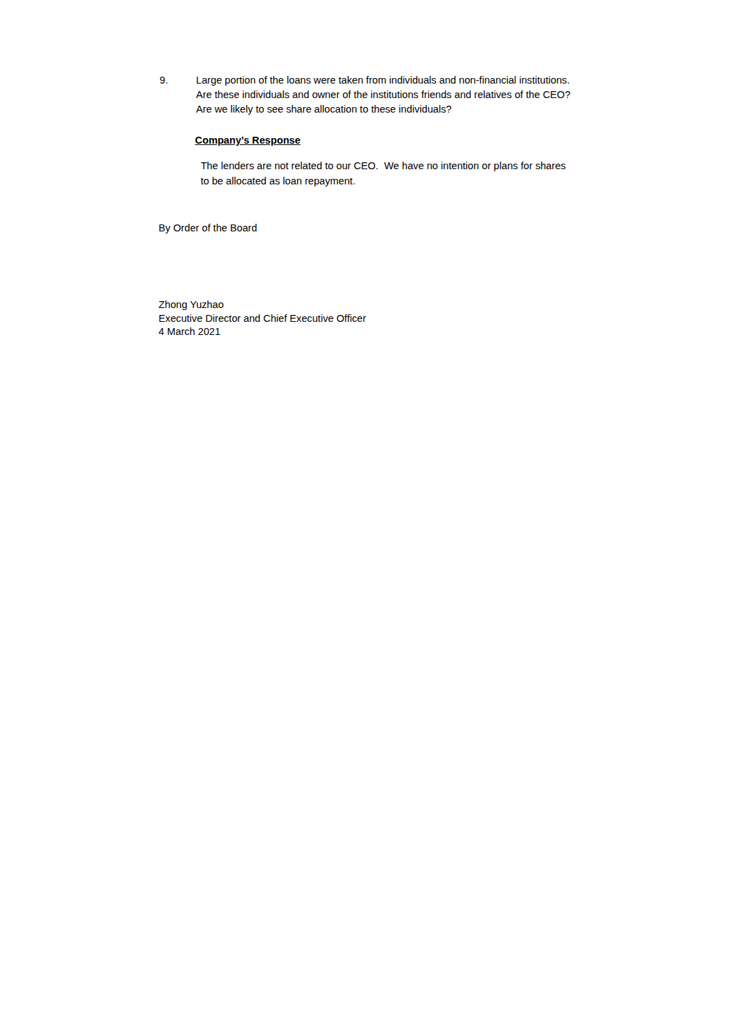9.
Large portion of the loans were taken from individuals and non-financial institutions. Are these individuals and owner of the institutions friends and relatives of the CEO? Are we likely to see share allocation to these individuals?
Company’s Response
The lenders are not related to our CEO. We have no intention or plans for shares to be allocated as loan repayment.
By Order of the Board
Zhong Yuzhao
Executive Director and Chief Executive Officer
4 March 2021